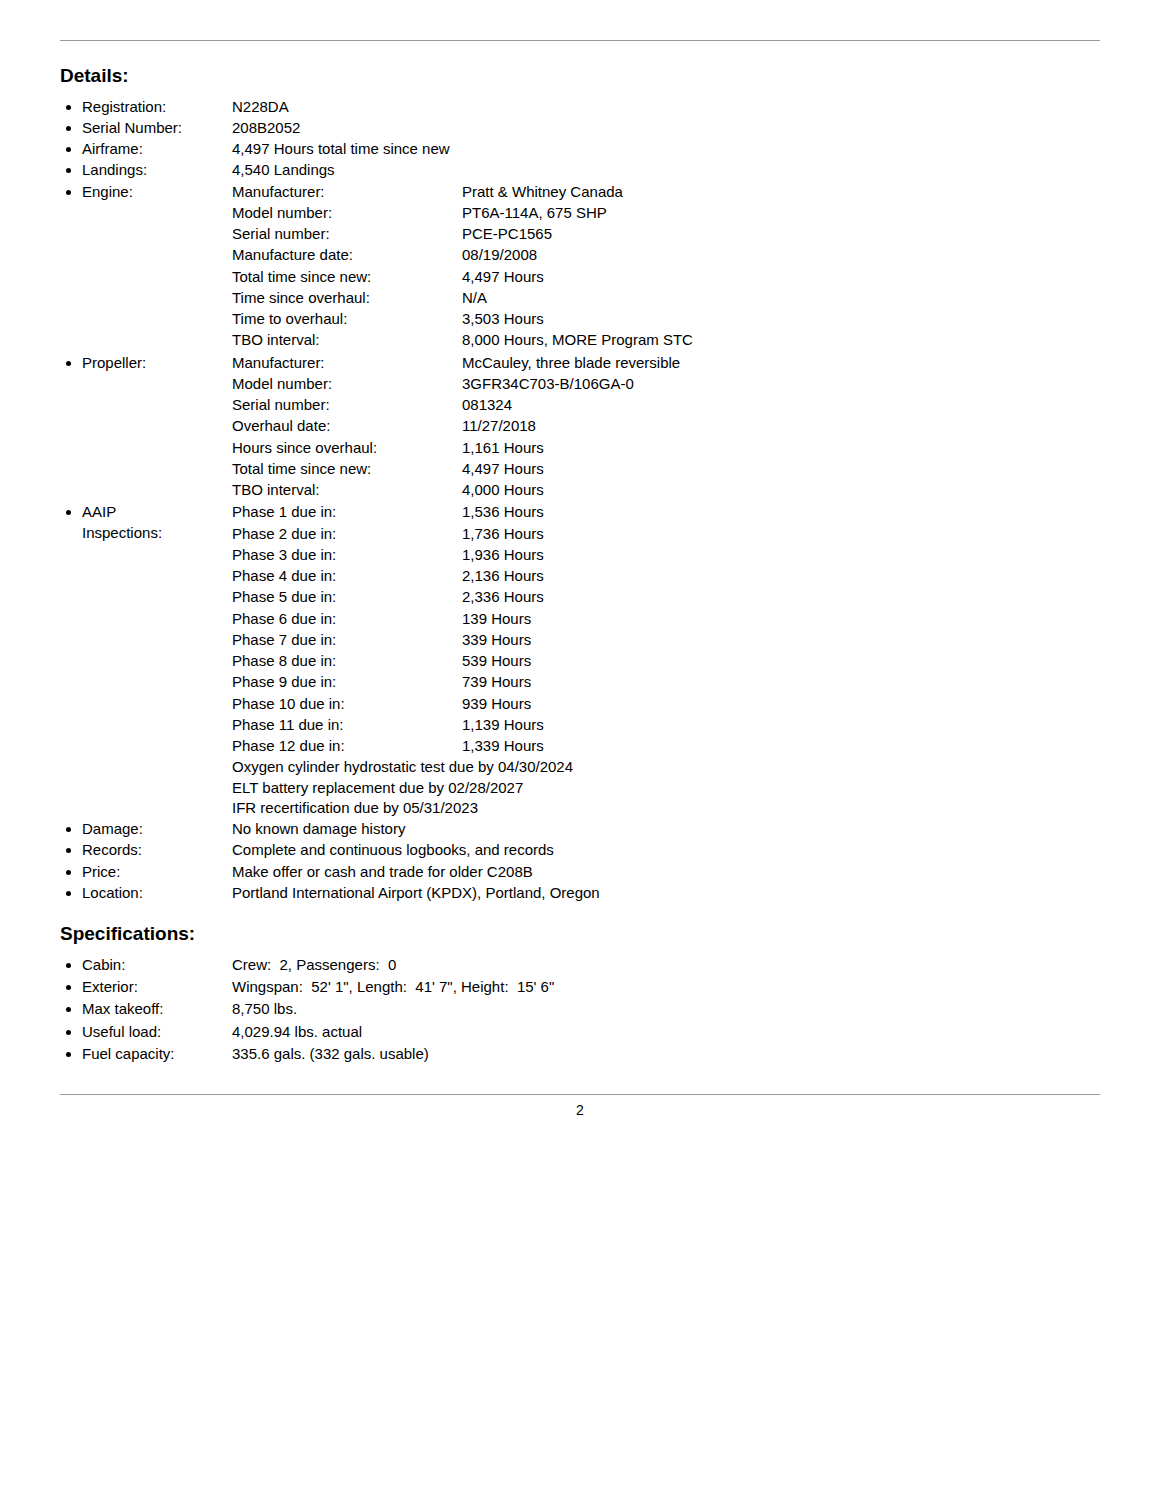Details:
Registration: N228DA
Serial Number: 208B2052
Airframe: 4,497 Hours total time since new
Landings: 4,540 Landings
Engine:
| Manufacturer: | Pratt & Whitney Canada |
| Model number: | PT6A-114A, 675 SHP |
| Serial number: | PCE-PC1565 |
| Manufacture date: | 08/19/2008 |
| Total time since new: | 4,497 Hours |
| Time since overhaul: | N/A |
| Time to overhaul: | 3,503 Hours |
| TBO interval: | 8,000 Hours, MORE Program STC |
Propeller:
| Manufacturer: | McCauley, three blade reversible |
| Model number: | 3GFR34C703-B/106GA-0 |
| Serial number: | 081324 |
| Overhaul date: | 11/27/2018 |
| Hours since overhaul: | 1,161 Hours |
| Total time since new: | 4,497 Hours |
| TBO interval: | 4,000 Hours |
AAIP
Inspections:
| Phase 1 due in: | 1,536 Hours |
| Phase 2 due in: | 1,736 Hours |
| Phase 3 due in: | 1,936 Hours |
| Phase 4 due in: | 2,136 Hours |
| Phase 5 due in: | 2,336 Hours |
| Phase 6 due in: | 139 Hours |
| Phase 7 due in: | 339 Hours |
| Phase 8 due in: | 539 Hours |
| Phase 9 due in: | 739 Hours |
| Phase 10 due in: | 939 Hours |
| Phase 11 due in: | 1,139 Hours |
| Phase 12 due in: | 1,339 Hours |
Oxygen cylinder hydrostatic test due by 04/30/2024
ELT battery replacement due by 02/28/2027
IFR recertification due by 05/31/2023
Damage: No known damage history
Records: Complete and continuous logbooks, and records
Price: Make offer or cash and trade for older C208B
Location: Portland International Airport (KPDX), Portland, Oregon
Specifications:
Cabin: Crew: 2, Passengers: 0
Exterior: Wingspan: 52' 1", Length: 41' 7", Height: 15' 6"
Max takeoff: 8,750 lbs.
Useful load: 4,029.94 lbs. actual
Fuel capacity: 335.6 gals. (332 gals. usable)
2